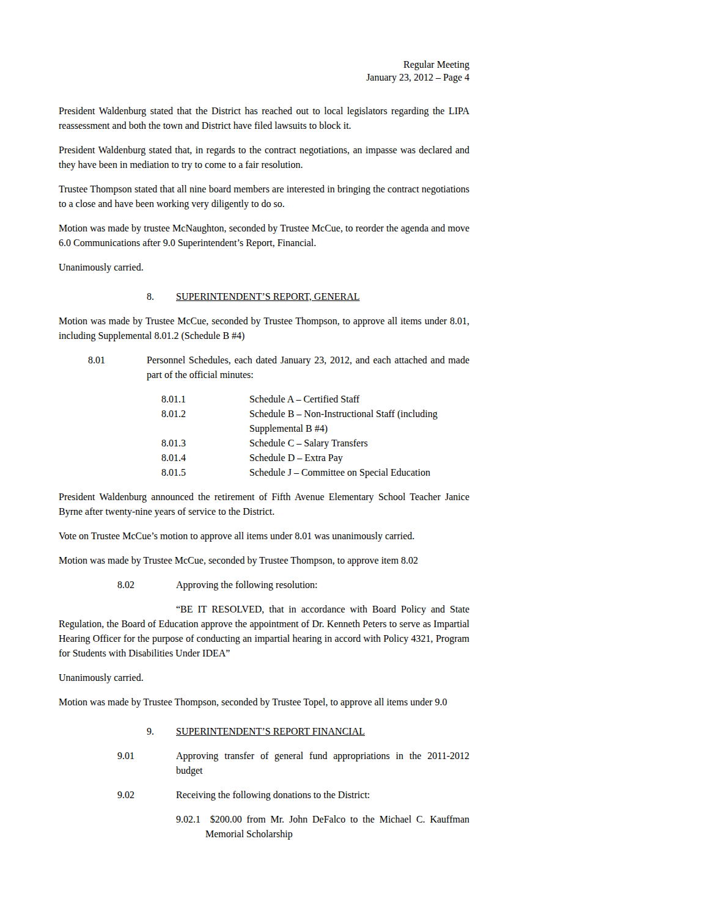Regular Meeting
January 23, 2012 – Page 4
President Waldenburg stated that the District has reached out to local legislators regarding the LIPA reassessment and both the town and District have filed lawsuits to block it.
President Waldenburg stated that, in regards to the contract negotiations, an impasse was declared and they have been in mediation to try to come to a fair resolution.
Trustee Thompson stated that all nine board members are interested in bringing the contract negotiations to a close and have been working very diligently to do so.
Motion was made by trustee McNaughton, seconded by Trustee McCue, to reorder the agenda and move 6.0 Communications after 9.0 Superintendent’s Report, Financial.
Unanimously carried.
8. SUPERINTENDENT’S REPORT, GENERAL
Motion was made by Trustee McCue, seconded by Trustee Thompson, to approve all items under 8.01, including Supplemental 8.01.2 (Schedule B #4)
8.01 Personnel Schedules, each dated January 23, 2012, and each attached and made part of the official minutes:
8.01.1 Schedule A – Certified Staff
8.01.2 Schedule B – Non-Instructional Staff (including Supplemental B #4)
8.01.3 Schedule C – Salary Transfers
8.01.4 Schedule D – Extra Pay
8.01.5 Schedule J – Committee on Special Education
President Waldenburg announced the retirement of Fifth Avenue Elementary School Teacher Janice Byrne after twenty-nine years of service to the District.
Vote on Trustee McCue’s motion to approve all items under 8.01 was unanimously carried.
Motion was made by Trustee McCue, seconded by Trustee Thompson, to approve item 8.02
8.02 Approving the following resolution:
“BE IT RESOLVED, that in accordance with Board Policy and State Regulation, the Board of Education approve the appointment of Dr. Kenneth Peters to serve as Impartial Hearing Officer for the purpose of conducting an impartial hearing in accord with Policy 4321, Program for Students with Disabilities Under IDEA”
Unanimously carried.
Motion was made by Trustee Thompson, seconded by Trustee Topel, to approve all items under 9.0
9. SUPERINTENDENT’S REPORT FINANCIAL
9.01 Approving transfer of general fund appropriations in the 2011-2012 budget
9.02 Receiving the following donations to the District:
9.02.1 $200.00 from Mr. John DeFalco to the Michael C. Kauffman Memorial Scholarship